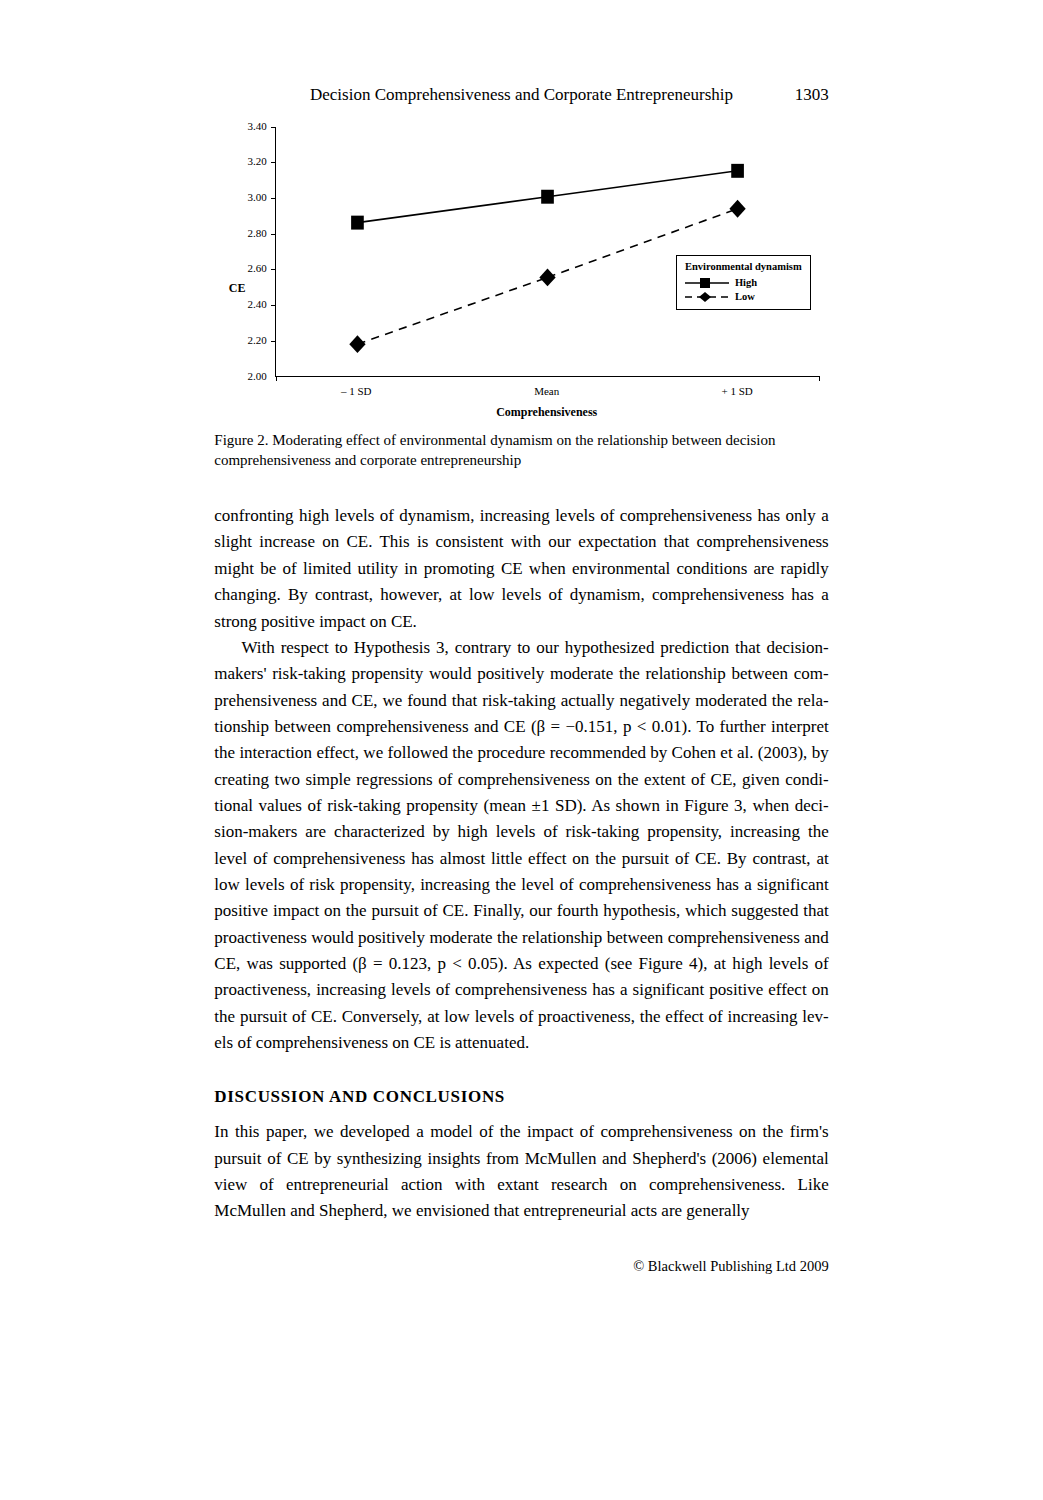Decision Comprehensiveness and Corporate Entrepreneurship 1303
CE
3.40 3.20 3.00 2.80 2.60 2.40 2.20 2.00
– 1 SD Mean + 1 SD
Comprehensiveness
Environmental dynamism
High
Low
Figure 2. Moderating effect of environmental dynamism on the relationship between decision comprehensiveness and corporate entrepreneurship
confronting high levels of dynamism, increasing levels of comprehensiveness has only a slight increase on CE. This is consistent with our expectation that comprehensiveness might be of limited utility in promoting CE when environmental conditions are rapidly changing. By contrast, however, at low levels of dynamism, comprehensiveness has a strong positive impact on CE.
With respect to Hypothesis 3, contrary to our hypothesized prediction that decision-makers' risk-taking propensity would positively moderate the relationship between comprehensiveness and CE, we found that risk-taking actually negatively moderated the relationship between comprehensiveness and CE (β = −0.151, p < 0.01). To further interpret the interaction effect, we followed the procedure recommended by Cohen et al. (2003), by creating two simple regressions of comprehensiveness on the extent of CE, given conditional values of risk-taking propensity (mean ±1 SD). As shown in Figure 3, when decision-makers are characterized by high levels of risk-taking propensity, increasing the level of comprehensiveness has almost little effect on the pursuit of CE. By contrast, at low levels of risk propensity, increasing the level of comprehensiveness has a significant positive impact on the pursuit of CE. Finally, our fourth hypothesis, which suggested that proactiveness would positively moderate the relationship between comprehensiveness and CE, was supported (β = 0.123, p < 0.05). As expected (see Figure 4), at high levels of proactiveness, increasing levels of comprehensiveness has a significant positive effect on the pursuit of CE. Conversely, at low levels of proactiveness, the effect of increasing levels of comprehensiveness on CE is attenuated.
DISCUSSION AND CONCLUSIONS
In this paper, we developed a model of the impact of comprehensiveness on the firm's pursuit of CE by synthesizing insights from McMullen and Shepherd's (2006) elemental view of entrepreneurial action with extant research on comprehensiveness. Like McMullen and Shepherd, we envisioned that entrepreneurial acts are generally
© Blackwell Publishing Ltd 2009